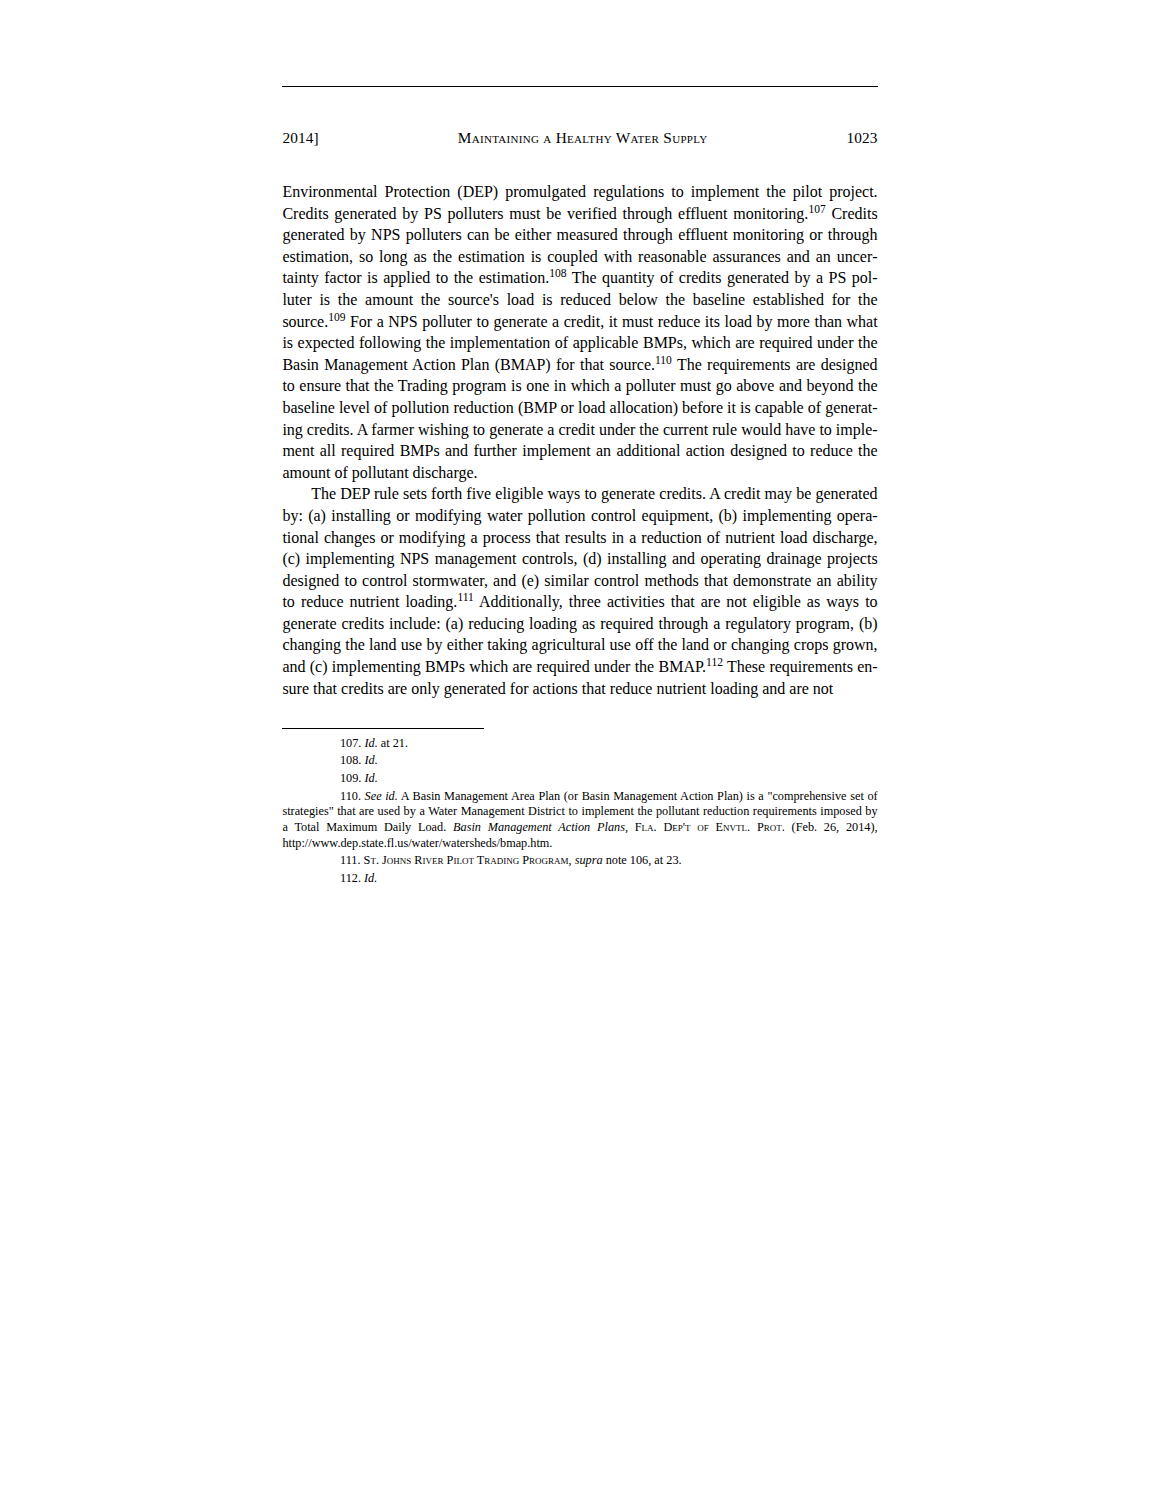2014] Maintaining a Healthy Water Supply 1023
Environmental Protection (DEP) promulgated regulations to implement the pilot project. Credits generated by PS polluters must be verified through effluent monitoring.107 Credits generated by NPS polluters can be either measured through effluent monitoring or through estimation, so long as the estimation is coupled with reasonable assurances and an uncertainty factor is applied to the estimation.108 The quantity of credits generated by a PS polluter is the amount the source's load is reduced below the baseline established for the source.109 For a NPS polluter to generate a credit, it must reduce its load by more than what is expected following the implementation of applicable BMPs, which are required under the Basin Management Action Plan (BMAP) for that source.110 The requirements are designed to ensure that the Trading program is one in which a polluter must go above and beyond the baseline level of pollution reduction (BMP or load allocation) before it is capable of generating credits. A farmer wishing to generate a credit under the current rule would have to implement all required BMPs and further implement an additional action designed to reduce the amount of pollutant discharge.
The DEP rule sets forth five eligible ways to generate credits. A credit may be generated by: (a) installing or modifying water pollution control equipment, (b) implementing operational changes or modifying a process that results in a reduction of nutrient load discharge, (c) implementing NPS management controls, (d) installing and operating drainage projects designed to control stormwater, and (e) similar control methods that demonstrate an ability to reduce nutrient loading.111 Additionally, three activities that are not eligible as ways to generate credits include: (a) reducing loading as required through a regulatory program, (b) changing the land use by either taking agricultural use off the land or changing crops grown, and (c) implementing BMPs which are required under the BMAP.112 These requirements ensure that credits are only generated for actions that reduce nutrient loading and are not
107. Id. at 21.
108. Id.
109. Id.
110. See id. A Basin Management Area Plan (or Basin Management Action Plan) is a "comprehensive set of strategies" that are used by a Water Management District to implement the pollutant reduction requirements imposed by a Total Maximum Daily Load. Basin Management Action Plans, Fla. Dep't of Envtl. Prot. (Feb. 26, 2014), http://www.dep.state.fl.us/water/watersheds/bmap.htm.
111. St. Johns River Pilot Trading Program, supra note 106, at 23.
112. Id.